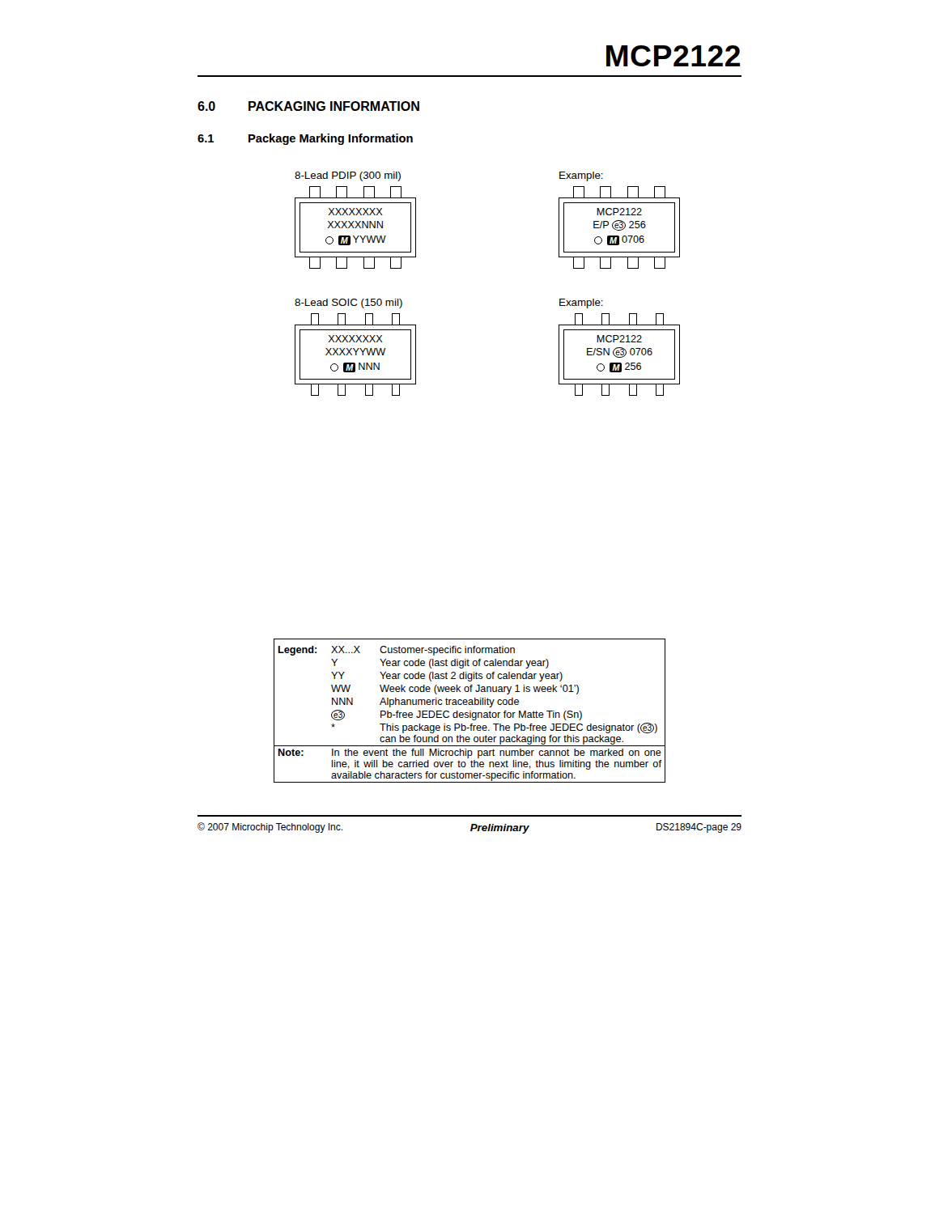MCP2122
6.0 PACKAGING INFORMATION
6.1 Package Marking Information
8-Lead PDIP (300 mil)
XXXXXXXX
XXXXXNNN
MYYWW
Example:
MCP2122
E/P e3 256
M 0706
8-Lead SOIC (150 mil)
XXXXXXXX
XXXXYYWW
MNNN
Example:
MCP2122
E/SN e3 0706
M 256
| Legend: | XX...X | Customer-specific information |
| | Y | Year code (last digit of calendar year) |
| | YY | Year code (last 2 digits of calendar year) |
| | WW | Week code (week of January 1 is week ‘01’) |
| | NNN | Alphanumeric traceability code |
| | e3 | Pb-free JEDEC designator for Matte Tin (Sn) |
| | * | This package is Pb-free. The Pb-free JEDEC designator ( e3 ) can be found on the outer packaging for this package. |
| Note: | In the event the full Microchip part number cannot be marked on one line, it will be carried over to the next line, thus limiting the number of available characters for customer-specific information. |
© 2007 Microchip Technology Inc.
Preliminary
DS21894C-page 29